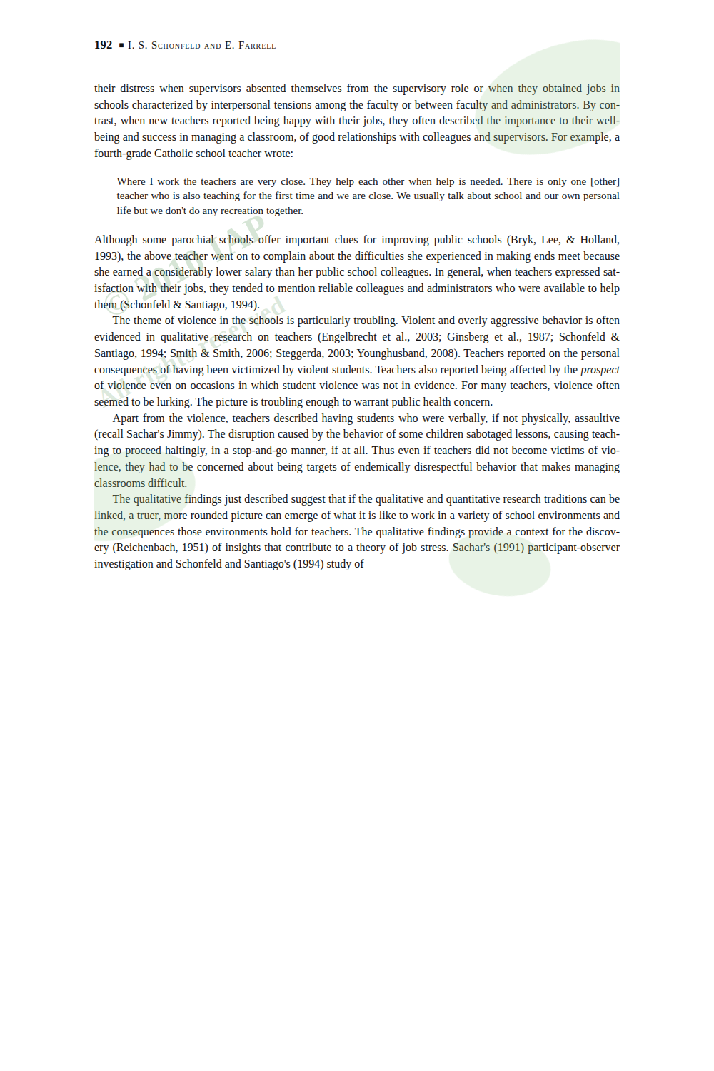© 2010 IAP
All rights reserved
192■I. S. Schonfeld and E. Farrell
their distress when supervisors absented themselves from the supervisory role or when they obtained jobs in schools characterized by interpersonal tensions among the faculty or between faculty and administrators. By contrast, when new teachers reported being happy with their jobs, they often described the importance to their well-being and success in managing a classroom, of good relationships with colleagues and supervisors. For example, a fourth-grade Catholic school teacher wrote:
Where I work the teachers are very close. They help each other when help is needed. There is only one [other] teacher who is also teaching for the first time and we are close. We usually talk about school and our own personal life but we don't do any recreation together.
Although some parochial schools offer important clues for improving public schools (Bryk, Lee, & Holland, 1993), the above teacher went on to complain about the difficulties she experienced in making ends meet because she earned a considerably lower salary than her public school colleagues. In general, when teachers expressed satisfaction with their jobs, they tended to mention reliable colleagues and administrators who were available to help them (Schonfeld & Santiago, 1994).
The theme of violence in the schools is particularly troubling. Violent and overly aggressive behavior is often evidenced in qualitative research on teachers (Engelbrecht et al., 2003; Ginsberg et al., 1987; Schonfeld & Santiago, 1994; Smith & Smith, 2006; Steggerda, 2003; Younghusband, 2008). Teachers reported on the personal consequences of having been victimized by violent students. Teachers also reported being affected by the prospect of violence even on occasions in which student violence was not in evidence. For many teachers, violence often seemed to be lurking. The picture is troubling enough to warrant public health concern.
Apart from the violence, teachers described having students who were verbally, if not physically, assaultive (recall Sachar's Jimmy). The disruption caused by the behavior of some children sabotaged lessons, causing teaching to proceed haltingly, in a stop-and-go manner, if at all. Thus even if teachers did not become victims of violence, they had to be concerned about being targets of endemically disrespectful behavior that makes managing classrooms difficult.
The qualitative findings just described suggest that if the qualitative and quantitative research traditions can be linked, a truer, more rounded picture can emerge of what it is like to work in a variety of school environments and the consequences those environments hold for teachers. The qualitative findings provide a context for the discovery (Reichenbach, 1951) of insights that contribute to a theory of job stress. Sachar's (1991) participant-observer investigation and Schonfeld and Santiago's (1994) study of